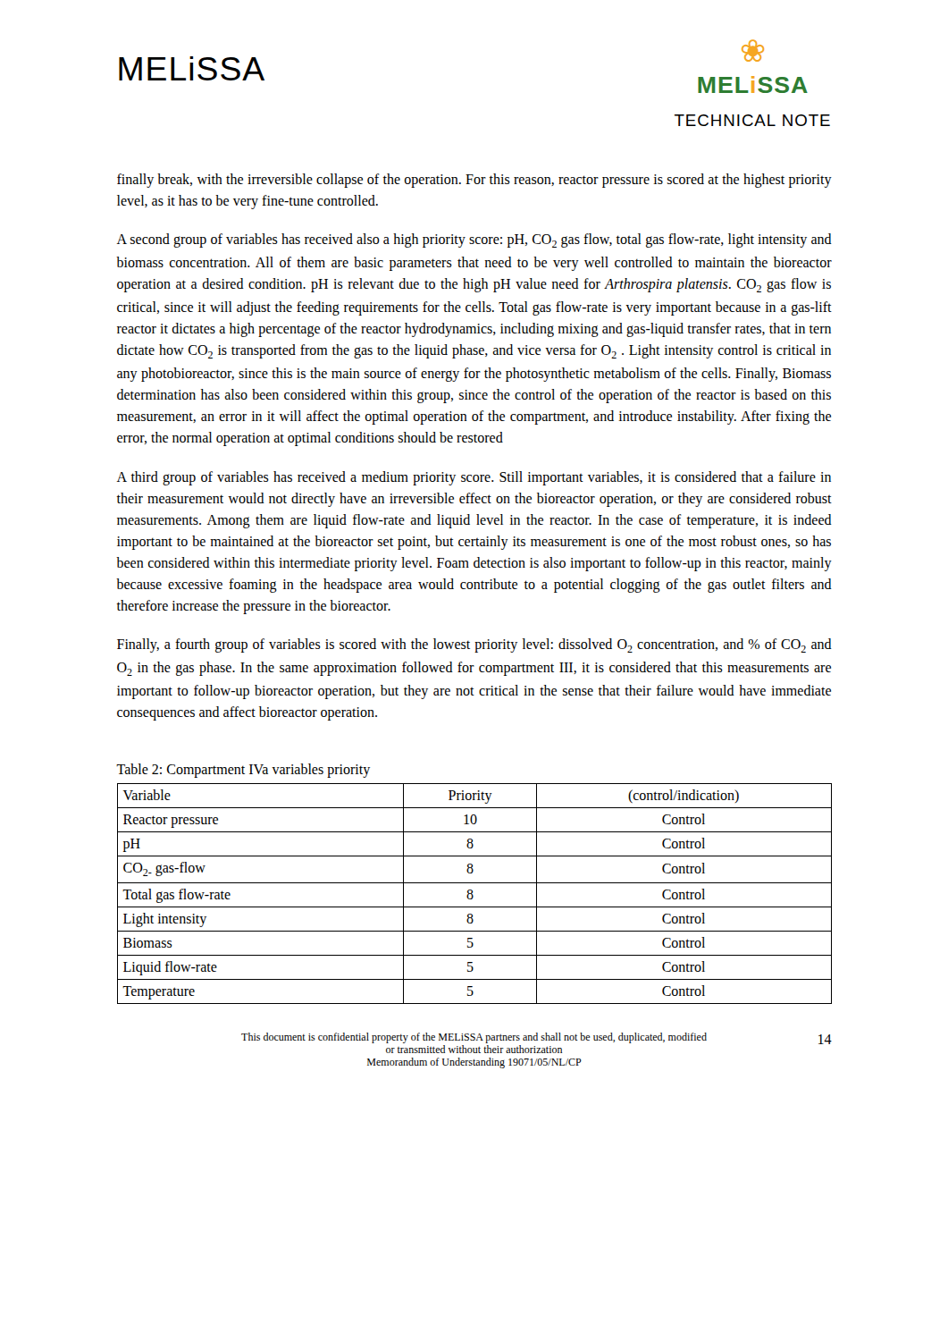MELiSSA
❀
MELi SSA
TECHNICAL NOTE
finally break, with the irreversible collapse of the operation. For this reason, reactor pressure is scored at the highest priority level, as it has to be very fine-tune controlled.
A second group of variables has received also a high priority score: pH, CO2 gas flow, total gas flow-rate, light intensity and biomass concentration. All of them are basic parameters that need to be very well controlled to maintain the bioreactor operation at a desired condition. pH is relevant due to the high pH value need for Arthrospira platensis. CO2 gas flow is critical, since it will adjust the feeding requirements for the cells. Total gas flow-rate is very important because in a gas-lift reactor it dictates a high percentage of the reactor hydrodynamics, including mixing and gas-liquid transfer rates, that in tern dictate how CO2 is transported from the gas to the liquid phase, and vice versa for O2 . Light intensity control is critical in any photobioreactor, since this is the main source of energy for the photosynthetic metabolism of the cells. Finally, Biomass determination has also been considered within this group, since the control of the operation of the reactor is based on this measurement, an error in it will affect the optimal operation of the compartment, and introduce instability. After fixing the error, the normal operation at optimal conditions should be restored
A third group of variables has received a medium priority score. Still important variables, it is considered that a failure in their measurement would not directly have an irreversible effect on the bioreactor operation, or they are considered robust measurements. Among them are liquid flow-rate and liquid level in the reactor. In the case of temperature, it is indeed important to be maintained at the bioreactor set point, but certainly its measurement is one of the most robust ones, so has been considered within this intermediate priority level. Foam detection is also important to follow-up in this reactor, mainly because excessive foaming in the headspace area would contribute to a potential clogging of the gas outlet filters and therefore increase the pressure in the bioreactor.
Finally, a fourth group of variables is scored with the lowest priority level: dissolved O2 concentration, and % of CO2 and O2 in the gas phase. In the same approximation followed for compartment III, it is considered that this measurements are important to follow-up bioreactor operation, but they are not critical in the sense that their failure would have immediate consequences and affect bioreactor operation.
Table 2: Compartment IVa variables priority
| Variable | Priority | (control/indication) |
| --- | --- | --- |
| Reactor pressure | 10 | Control |
| pH | 8 | Control |
| CO 2- gas-flow | 8 | Control |
| Total gas flow-rate | 8 | Control |
| Light intensity | 8 | Control |
| Biomass | 5 | Control |
| Liquid flow-rate | 5 | Control |
| Temperature | 5 | Control |
14
This document is confidential property of the MELiSSA partners and shall not be used, duplicated, modified
or transmitted without their authorization
Memorandum of Understanding 19071/05/NL/CP